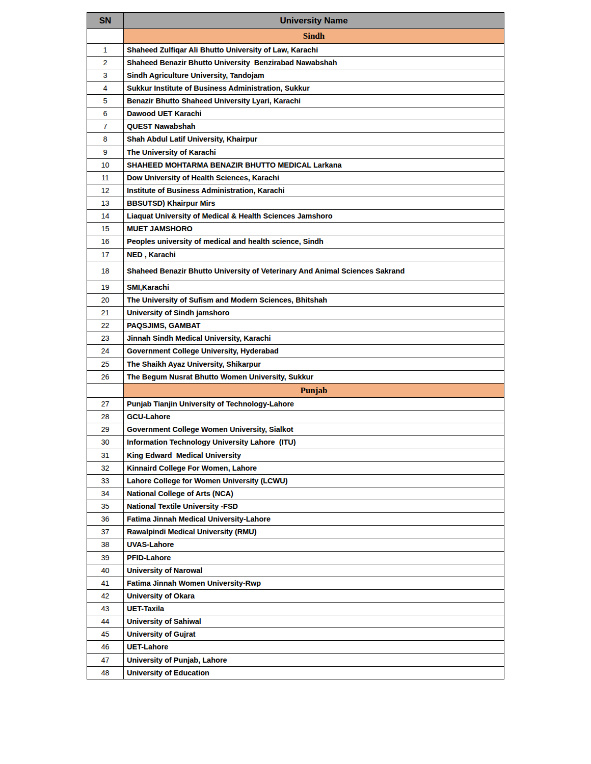| SN | University Name |
| --- | --- |
| | Sindh |
| 1 | Shaheed Zulfiqar Ali Bhutto University of Law, Karachi |
| 2 | Shaheed Benazir Bhutto University Benzirabad Nawabshah |
| 3 | Sindh Agriculture University, Tandojam |
| 4 | Sukkur Institute of Business Administration, Sukkur |
| 5 | Benazir Bhutto Shaheed University Lyari, Karachi |
| 6 | Dawood UET Karachi |
| 7 | QUEST Nawabshah |
| 8 | Shah Abdul Latif University, Khairpur |
| 9 | The University of Karachi |
| 10 | SHAHEED MOHTARMA BENAZIR BHUTTO MEDICAL Larkana |
| 11 | Dow University of Health Sciences, Karachi |
| 12 | Institute of Business Administration, Karachi |
| 13 | BBSUTSD) Khairpur Mirs |
| 14 | Liaquat University of Medical & Health Sciences Jamshoro |
| 15 | MUET JAMSHORO |
| 16 | Peoples university of medical and health science, Sindh |
| 17 | NED , Karachi |
| 18 | Shaheed Benazir Bhutto University of Veterinary And Animal Sciences Sakrand |
| 19 | SMI,Karachi |
| 20 | The University of Sufism and Modern Sciences, Bhitshah |
| 21 | University of Sindh jamshoro |
| 22 | PAQSJIMS, GAMBAT |
| 23 | Jinnah Sindh Medical University, Karachi |
| 24 | Government College University, Hyderabad |
| 25 | The Shaikh Ayaz University, Shikarpur |
| 26 | The Begum Nusrat Bhutto Women University, Sukkur |
| | Punjab |
| 27 | Punjab Tianjin University of Technology-Lahore |
| 28 | GCU-Lahore |
| 29 | Government College Women University, Sialkot |
| 30 | Information Technology University Lahore (ITU) |
| 31 | King Edward Medical University |
| 32 | Kinnaird College For Women, Lahore |
| 33 | Lahore College for Women University (LCWU) |
| 34 | National College of Arts (NCA) |
| 35 | National Textile University -FSD |
| 36 | Fatima Jinnah Medical University-Lahore |
| 37 | Rawalpindi Medical University (RMU) |
| 38 | UVAS-Lahore |
| 39 | PFID-Lahore |
| 40 | University of Narowal |
| 41 | Fatima Jinnah Women University-Rwp |
| 42 | University of Okara |
| 43 | UET-Taxila |
| 44 | University of Sahiwal |
| 45 | University of Gujrat |
| 46 | UET-Lahore |
| 47 | University of Punjab, Lahore |
| 48 | University of Education |